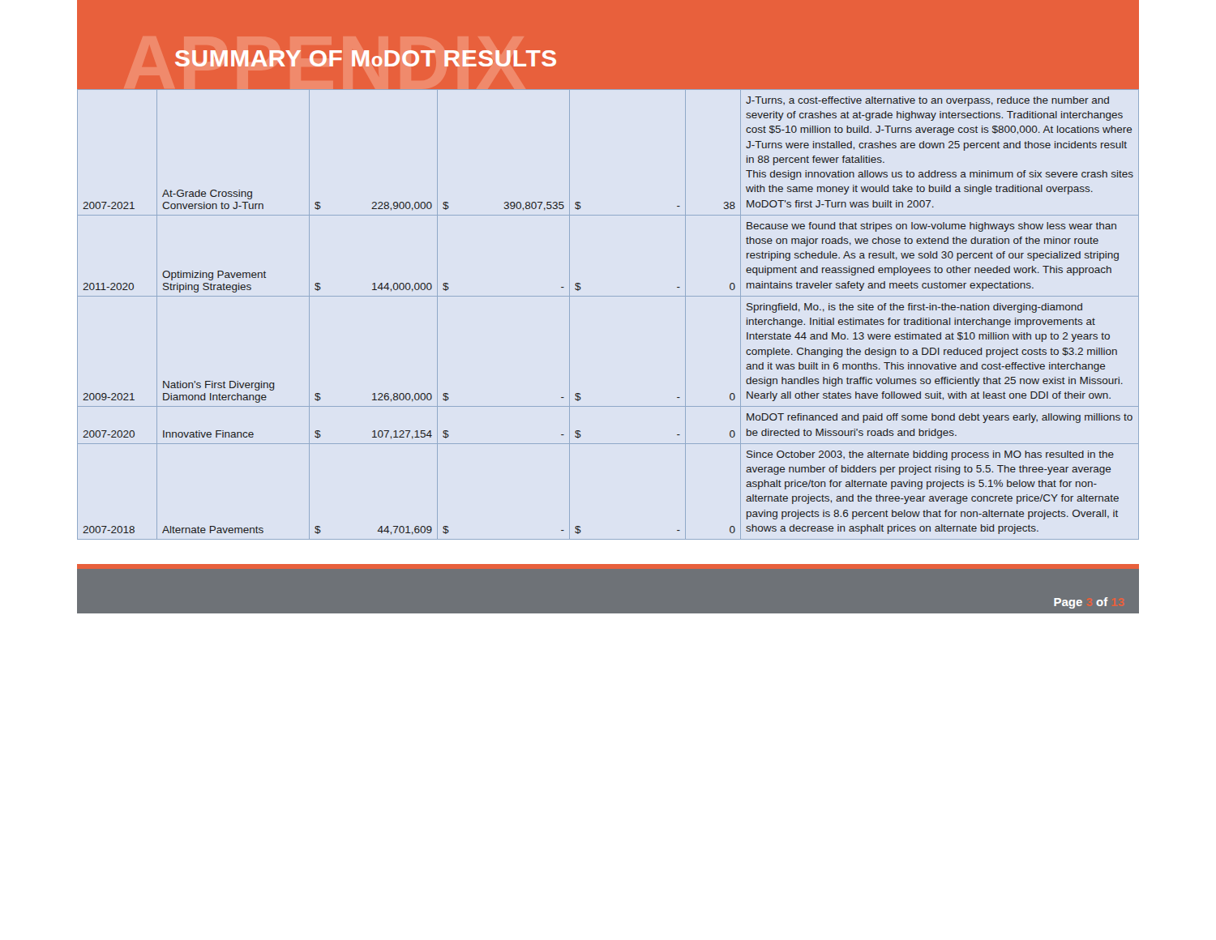APPENDIX
SUMMARY OF Mo DOT RESULTS
| 2007-2021 | At-Grade Crossing Conversion to J-Turn | $ 228,900,000 | $ 390,807,535 | $ - | 38 | J-Turns, a cost-effective alternative to an overpass, reduce the number and severity of crashes at at-grade highway intersections. Traditional interchanges cost $5-10 million to build. J-Turns average cost is $800,000. At locations where J-Turns were installed, crashes are down 25 percent and those incidents result in 88 percent fewer fatalities. This design innovation allows us to address a minimum of six severe crash sites with the same money it would take to build a single traditional overpass. MoDOT's first J-Turn was built in 2007. |
| 2011-2020 | Optimizing Pavement Striping Strategies | $ 144,000,000 | $ - | $ - | 0 | Because we found that stripes on low-volume highways show less wear than those on major roads, we chose to extend the duration of the minor route restriping schedule. As a result, we sold 30 percent of our specialized striping equipment and reassigned employees to other needed work. This approach maintains traveler safety and meets customer expectations. |
| 2009-2021 | Nation's First Diverging Diamond Interchange | $ 126,800,000 | $ - | $ - | 0 | Springfield, Mo., is the site of the first-in-the-nation diverging-diamond interchange. Initial estimates for traditional interchange improvements at Interstate 44 and Mo. 13 were estimated at $10 million with up to 2 years to complete. Changing the design to a DDI reduced project costs to $3.2 million and it was built in 6 months. This innovative and cost-effective interchange design handles high traffic volumes so efficiently that 25 now exist in Missouri. Nearly all other states have followed suit, with at least one DDI of their own. |
| 2007-2020 | Innovative Finance | $ 107,127,154 | $ - | $ - | 0 | MoDOT refinanced and paid off some bond debt years early, allowing millions to be directed to Missouri's roads and bridges. |
| 2007-2018 | Alternate Pavements | $ 44,701,609 | $ - | $ - | 0 | Since October 2003, the alternate bidding process in MO has resulted in the average number of bidders per project rising to 5.5. The three-year average asphalt price/ton for alternate paving projects is 5.1% below that for non-alternate projects, and the three-year average concrete price/CY for alternate paving projects is 8.6 percent below that for non-alternate projects. Overall, it shows a decrease in asphalt prices on alternate bid projects. |
Page 3 of 13